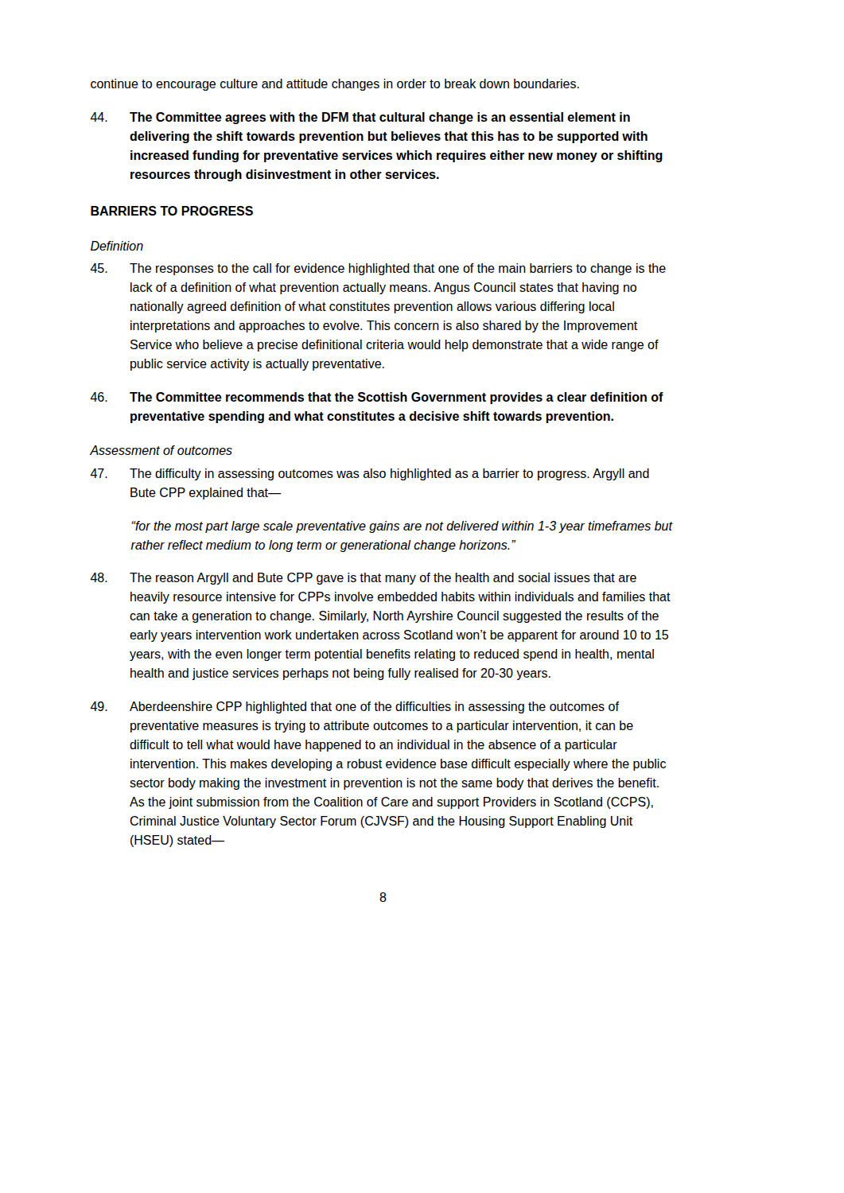continue to encourage culture and attitude changes in order to break down boundaries.
44.
The Committee agrees with the DFM that cultural change is an essential element in delivering the shift towards prevention but believes that this has to be supported with increased funding for preventative services which requires either new money or shifting resources through disinvestment in other services.
BARRIERS TO PROGRESS
Definition
45.
The responses to the call for evidence highlighted that one of the main barriers to change is the lack of a definition of what prevention actually means. Angus Council states that having no nationally agreed definition of what constitutes prevention allows various differing local interpretations and approaches to evolve. This concern is also shared by the Improvement Service who believe a precise definitional criteria would help demonstrate that a wide range of public service activity is actually preventative.
46.
The Committee recommends that the Scottish Government provides a clear definition of preventative spending and what constitutes a decisive shift towards prevention.
Assessment of outcomes
47.
The difficulty in assessing outcomes was also highlighted as a barrier to progress. Argyll and Bute CPP explained that—
“for the most part large scale preventative gains are not delivered within 1-3 year timeframes but rather reflect medium to long term or generational change horizons.”
48.
The reason Argyll and Bute CPP gave is that many of the health and social issues that are heavily resource intensive for CPPs involve embedded habits within individuals and families that can take a generation to change. Similarly, North Ayrshire Council suggested the results of the early years intervention work undertaken across Scotland won’t be apparent for around 10 to 15 years, with the even longer term potential benefits relating to reduced spend in health, mental health and justice services perhaps not being fully realised for 20-30 years.
49.
Aberdeenshire CPP highlighted that one of the difficulties in assessing the outcomes of preventative measures is trying to attribute outcomes to a particular intervention, it can be difficult to tell what would have happened to an individual in the absence of a particular intervention. This makes developing a robust evidence base difficult especially where the public sector body making the investment in prevention is not the same body that derives the benefit. As the joint submission from the Coalition of Care and support Providers in Scotland (CCPS), Criminal Justice Voluntary Sector Forum (CJVSF) and the Housing Support Enabling Unit (HSEU) stated—
8